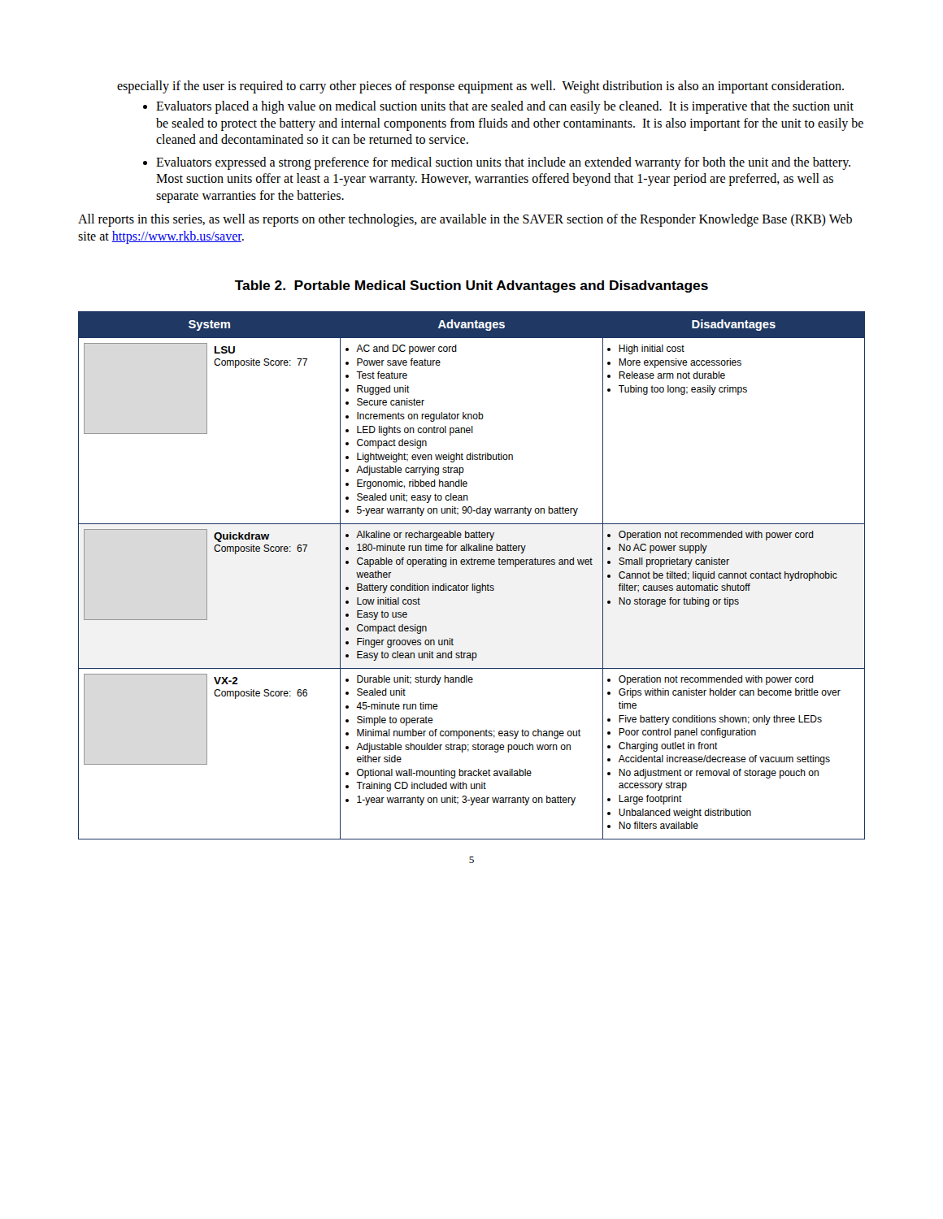especially if the user is required to carry other pieces of response equipment as well. Weight distribution is also an important consideration.
Evaluators placed a high value on medical suction units that are sealed and can easily be cleaned. It is imperative that the suction unit be sealed to protect the battery and internal components from fluids and other contaminants. It is also important for the unit to easily be cleaned and decontaminated so it can be returned to service.
Evaluators expressed a strong preference for medical suction units that include an extended warranty for both the unit and the battery. Most suction units offer at least a 1-year warranty. However, warranties offered beyond that 1-year period are preferred, as well as separate warranties for the batteries.
All reports in this series, as well as reports on other technologies, are available in the SAVER section of the Responder Knowledge Base (RKB) Web site at https://www.rkb.us/saver.
Table 2. Portable Medical Suction Unit Advantages and Disadvantages
| System | Advantages | Disadvantages |
| --- | --- | --- |
| LSU Composite Score: 77 | AC and DC power cord Power save feature Test feature Rugged unit Secure canister Increments on regulator knob LED lights on control panel Compact design Lightweight; even weight distribution Adjustable carrying strap Ergonomic, ribbed handle Sealed unit; easy to clean 5-year warranty on unit; 90-day warranty on battery | High initial cost More expensive accessories Release arm not durable Tubing too long; easily crimps |
| Quickdraw Composite Score: 67 | Alkaline or rechargeable battery 180-minute run time for alkaline battery Capable of operating in extreme temperatures and wet weather Battery condition indicator lights Low initial cost Easy to use Compact design Finger grooves on unit Easy to clean unit and strap | Operation not recommended with power cord No AC power supply Small proprietary canister Cannot be tilted; liquid cannot contact hydrophobic filter; causes automatic shutoff No storage for tubing or tips |
| VX-2 Composite Score: 66 | Durable unit; sturdy handle Sealed unit 45-minute run time Simple to operate Minimal number of components; easy to change out Adjustable shoulder strap; storage pouch worn on either side Optional wall-mounting bracket available Training CD included with unit 1-year warranty on unit; 3-year warranty on battery | Operation not recommended with power cord Grips within canister holder can become brittle over time Five battery conditions shown; only three LEDs Poor control panel configuration Charging outlet in front Accidental increase/decrease of vacuum settings No adjustment or removal of storage pouch on accessory strap Large footprint Unbalanced weight distribution No filters available |
5